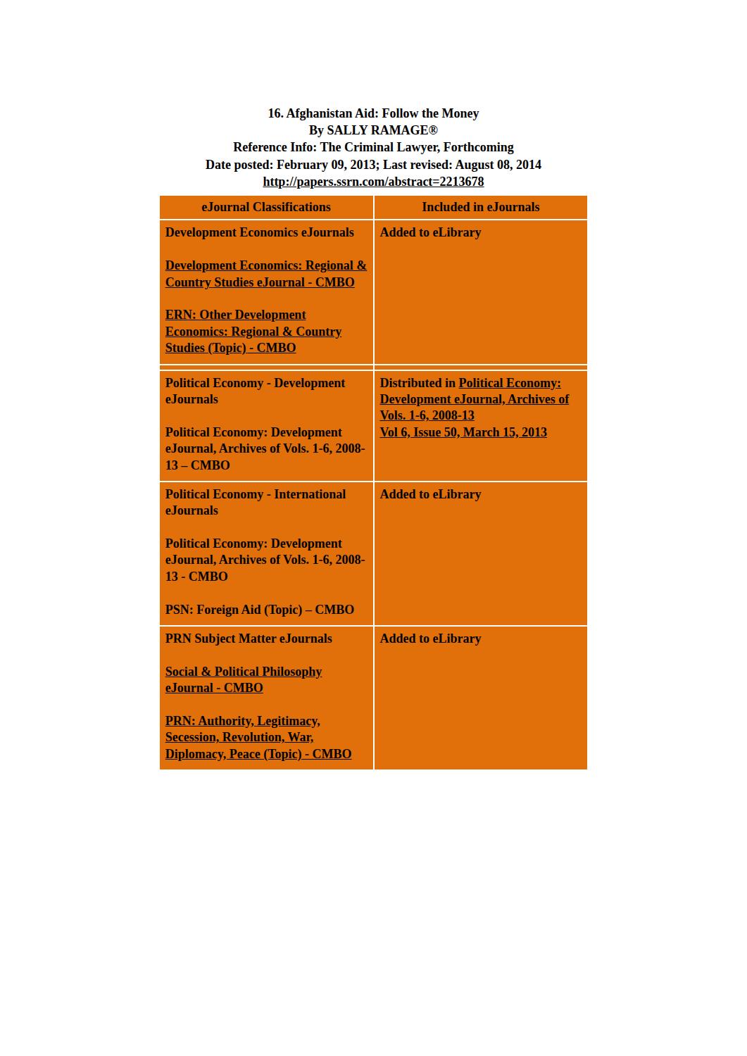16. Afghanistan Aid: Follow the Money
By SALLY RAMAGE®
Reference Info: The Criminal Lawyer, Forthcoming
Date posted: February 09, 2013; Last revised: August 08, 2014
http://papers.ssrn.com/abstract=2213678
| eJournal Classifications | Included in eJournals |
| --- | --- |
| Development Economics eJournals Development Economics: Regional & Country Studies eJournal - CMBO ERN: Other Development Economics: Regional & Country Studies (Topic) - CMBO | Added to eLibrary |
| Political Economy - Development eJournals Political Economy: Development eJournal, Archives of Vols. 1-6, 2008-13 – CMBO | Distributed in Political Economy: Development eJournal, Archives of Vols. 1-6, 2008-13 Vol 6, Issue 50, March 15, 2013 |
| Political Economy - International eJournals Political Economy: Development eJournal, Archives of Vols. 1-6, 2008-13 - CMBO PSN: Foreign Aid (Topic) – CMBO | Added to eLibrary |
| PRN Subject Matter eJournals Social & Political Philosophy eJournal - CMBO PRN: Authority, Legitimacy, Secession, Revolution, War, Diplomacy, Peace (Topic) - CMBO | Added to eLibrary |